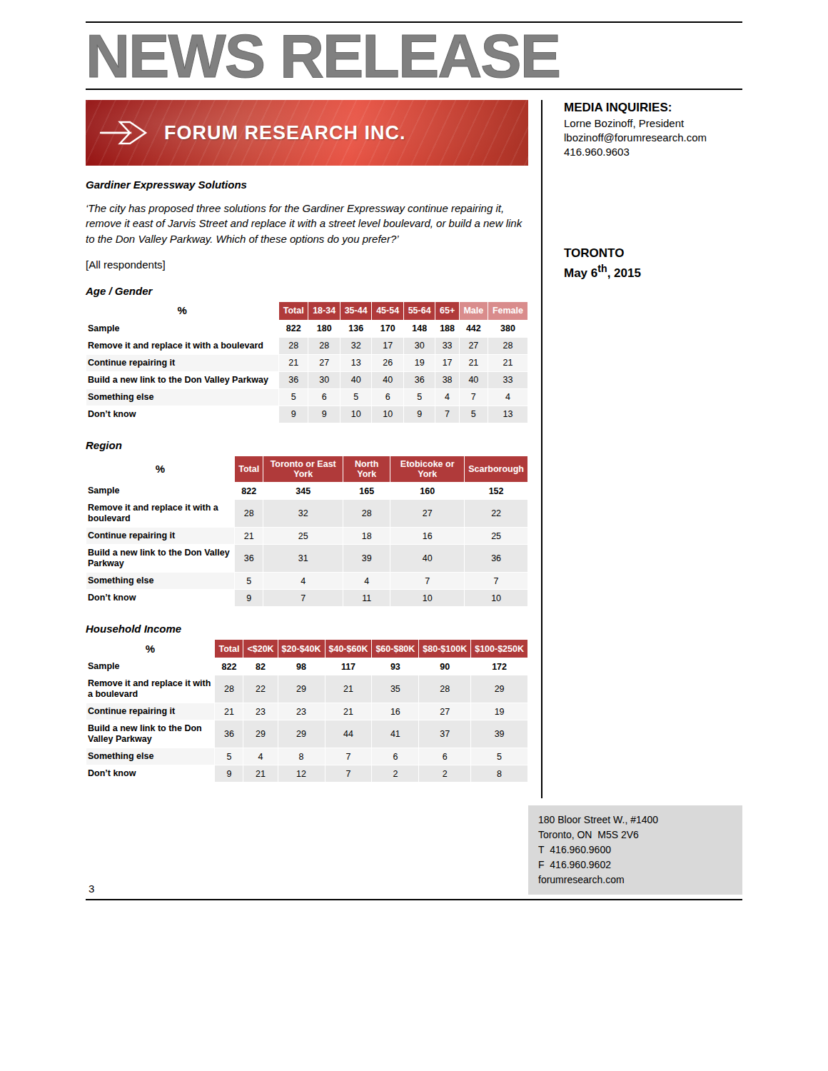NEWS RELEASE
FORUM RESEARCH INC.
Gardiner Expressway Solutions
‘The city has proposed three solutions for the Gardiner Expressway continue repairing it, remove it east of Jarvis Street and replace it with a street level boulevard, or build a new link to the Don Valley Parkway. Which of these options do you prefer?’
[All respondents]
Age / Gender
| % | Total | 18-34 | 35-44 | 45-54 | 55-64 | 65+ | Male | Female |
| --- | --- | --- | --- | --- | --- | --- | --- | --- |
| Sample | 822 | 180 | 136 | 170 | 148 | 188 | 442 | 380 |
| Remove it and replace it with a boulevard | 28 | 28 | 32 | 17 | 30 | 33 | 27 | 28 |
| Continue repairing it | 21 | 27 | 13 | 26 | 19 | 17 | 21 | 21 |
| Build a new link to the Don Valley Parkway | 36 | 30 | 40 | 40 | 36 | 38 | 40 | 33 |
| Something else | 5 | 6 | 5 | 6 | 5 | 4 | 7 | 4 |
| Don’t know | 9 | 9 | 10 | 10 | 9 | 7 | 5 | 13 |
Region
| % | Total | Toronto or East York | North York | Etobicoke or York | Scarborough |
| --- | --- | --- | --- | --- | --- |
| Sample | 822 | 345 | 165 | 160 | 152 |
| Remove it and replace it with a boulevard | 28 | 32 | 28 | 27 | 22 |
| Continue repairing it | 21 | 25 | 18 | 16 | 25 |
| Build a new link to the Don Valley Parkway | 36 | 31 | 39 | 40 | 36 |
| Something else | 5 | 4 | 4 | 7 | 7 |
| Don’t know | 9 | 7 | 11 | 10 | 10 |
Household Income
| % | Total | <$20K | $20-$40K | $40-$60K | $60-$80K | $80-$100K | $100-$250K |
| --- | --- | --- | --- | --- | --- | --- | --- |
| Sample | 822 | 82 | 98 | 117 | 93 | 90 | 172 |
| Remove it and replace it with a boulevard | 28 | 22 | 29 | 21 | 35 | 28 | 29 |
| Continue repairing it | 21 | 23 | 23 | 21 | 16 | 27 | 19 |
| Build a new link to the Don Valley Parkway | 36 | 29 | 29 | 44 | 41 | 37 | 39 |
| Something else | 5 | 4 | 8 | 7 | 6 | 6 | 5 |
| Don’t know | 9 | 21 | 12 | 7 | 2 | 2 | 8 |
MEDIA INQUIRIES:
Lorne Bozinoff, President
lbozinoff@forumresearch.com
416.960.9603
TORONTO
May 6th, 2015
3
180 Bloor Street W., #1400
Toronto, ON M5S 2V6
T 416.960.9600
F 416.960.9602
forumresearch.com